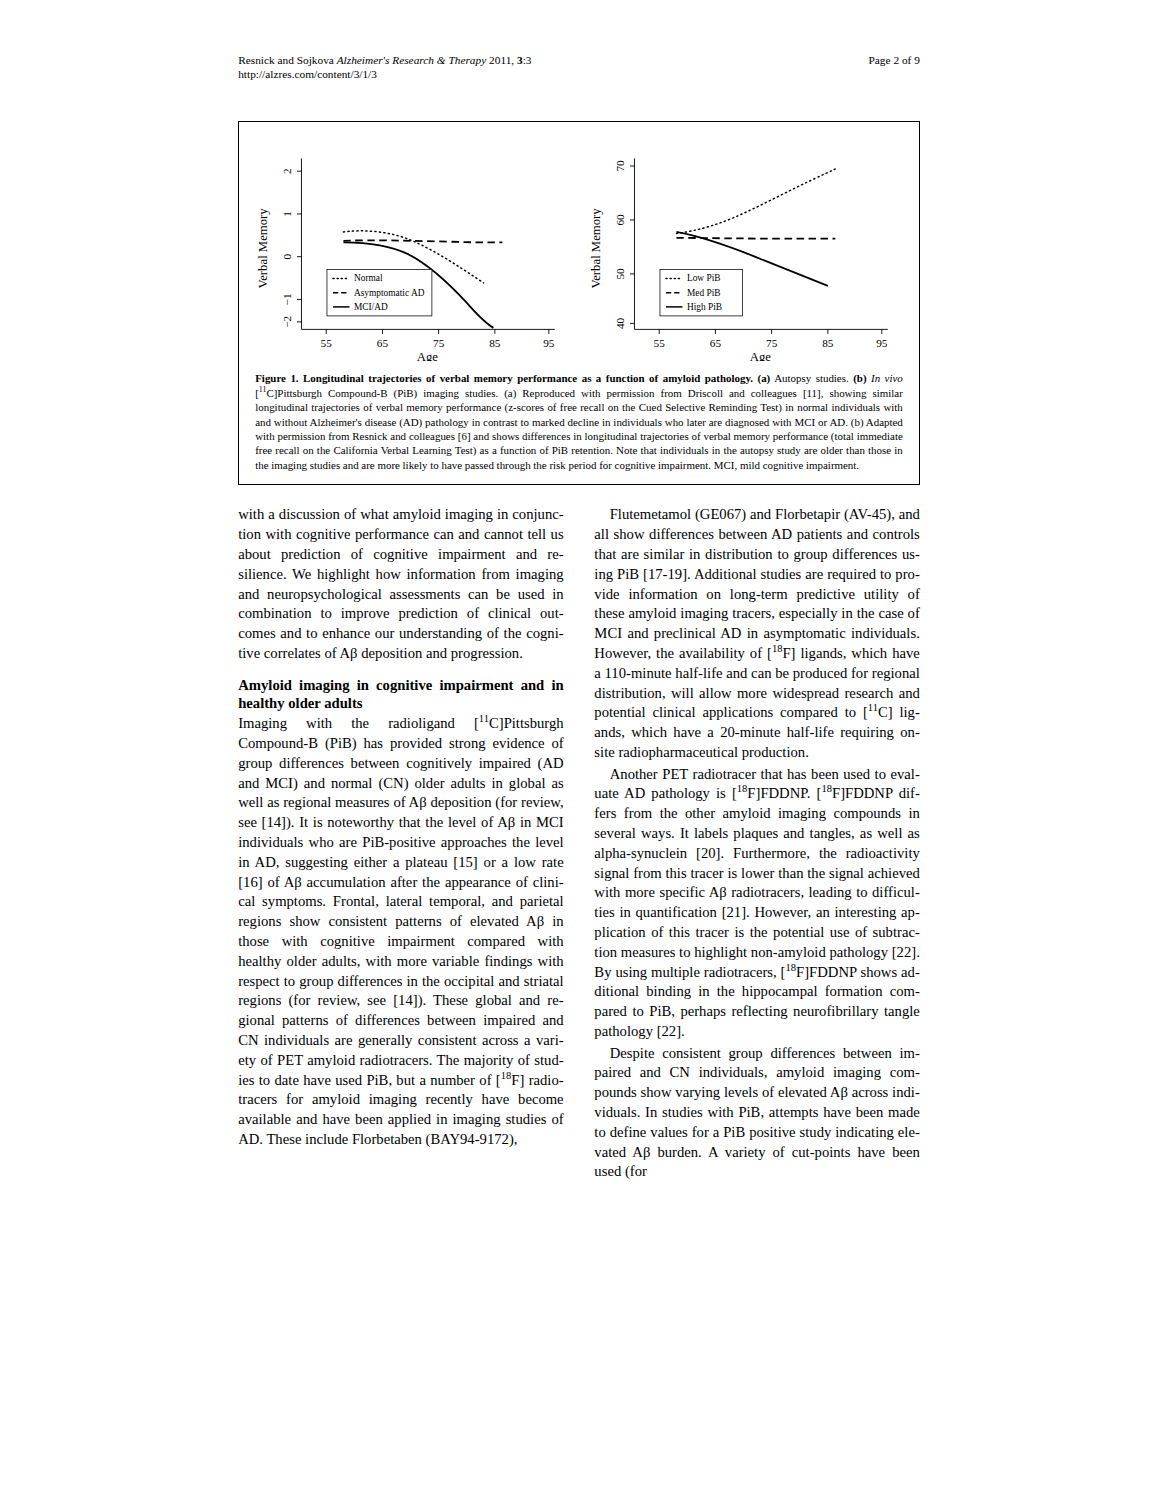Resnick and Sojkova Alzheimer's Research & Therapy 2011, 3:3
http://alzres.com/content/3/1/3
Page 2 of 9
Verbal Memory 2 1 0 −1 −2 55 65 75 85 95 Age Normal Asymptomatic AD MCI/AD
Verbal Memory 70 60 50 40 55 65 75 85 95 Age Low PiB Med PiB High PiB
Figure 1. Longitudinal trajectories of verbal memory performance as a function of amyloid pathology. (a) Autopsy studies. (b) In vivo [11C]Pittsburgh Compound-B (PiB) imaging studies. (a) Reproduced with permission from Driscoll and colleagues [11], showing similar longitudinal trajectories of verbal memory performance (z-scores of free recall on the Cued Selective Reminding Test) in normal individuals with and without Alzheimer's disease (AD) pathology in contrast to marked decline in individuals who later are diagnosed with MCI or AD. (b) Adapted with permission from Resnick and colleagues [6] and shows differences in longitudinal trajectories of verbal memory performance (total immediate free recall on the California Verbal Learning Test) as a function of PiB retention. Note that individuals in the autopsy study are older than those in the imaging studies and are more likely to have passed through the risk period for cognitive impairment. MCI, mild cognitive impairment.
with a discussion of what amyloid imaging in conjunction with cognitive performance can and cannot tell us about prediction of cognitive impairment and resilience. We highlight how information from imaging and neuro​psychological assessments can be used in combination to improve prediction of clinical outcomes and to enhance our understanding of the cognitive correlates of Aβ deposition and progression.
Amyloid imaging in cognitive impairment and in healthy older adults
Imaging with the radioligand [11C]Pittsburgh Compound-B (PiB) has provided strong evidence of group differences between cognitively impaired (AD and MCI) and normal (CN) older adults in global as well as regional measures of Aβ deposition (for review, see [14]). It is noteworthy that the level of Aβ in MCI individuals who are PiB-positive approaches the level in AD, suggesting either a plateau [15] or a low rate [16] of Aβ accumulation after the appearance of clinical symptoms. Frontal, lateral temporal, and parietal regions show consistent patterns of elevated Aβ in those with cognitive impairment compared with healthy older adults, with more variable findings with respect to group differences in the occipital and striatal regions (for review, see [14]). These global and regional patterns of differences between impaired and CN individuals are generally consistent across a variety of PET amyloid radiotracers. The majority of studies to date have used PiB, but a number of [18F] radiotracers for amyloid imaging recently have become available and have been applied in imaging studies of AD. These include Florbetaben (BAY94-9172),
Flutemetamol (GE067) and Florbetapir (AV-45), and all show differences between AD patients and controls that are similar in distribution to group differences using PiB [17-19]. Additional studies are required to provide infor​mation on long-term predictive utility of these amyloid imaging tracers, especially in the case of MCI and preclinical AD in asymptomatic individuals. However, the availability of [18F] ligands, which have a 110-minute half-life and can be produced for regional distribution, will allow more widespread research and potential clinical applications compared to [11C] ligands, which have a 20-minute half-life requiring on-site radiopharma​ceutical production.
Another PET radiotracer that has been used to evaluate AD pathology is [18F]FDDNP. [18F]FDDNP differs from the other amyloid imaging compounds in several ways. It labels plaques and tangles, as well as alpha-synuclein [20]. Furthermore, the radioactivity signal from this tracer is lower than the signal achieved with more specific Aβ radiotracers, leading to difficulties in quantification [21]. However, an interesting application of this tracer is the potential use of subtraction measures to highlight non-amyloid pathology [22]. By using multiple radiotracers, [18F]FDDNP shows additional binding in the hippo​campal formation compared to PiB, perhaps reflecting neurofibrillary tangle pathology [22].
Despite consistent group differences between impaired and CN individuals, amyloid imaging compounds show varying levels of elevated Aβ across individuals. In studies with PiB, attempts have been made to define values for a PiB positive study indicating elevated Aβ burden. A variety of cut-points have been used (for